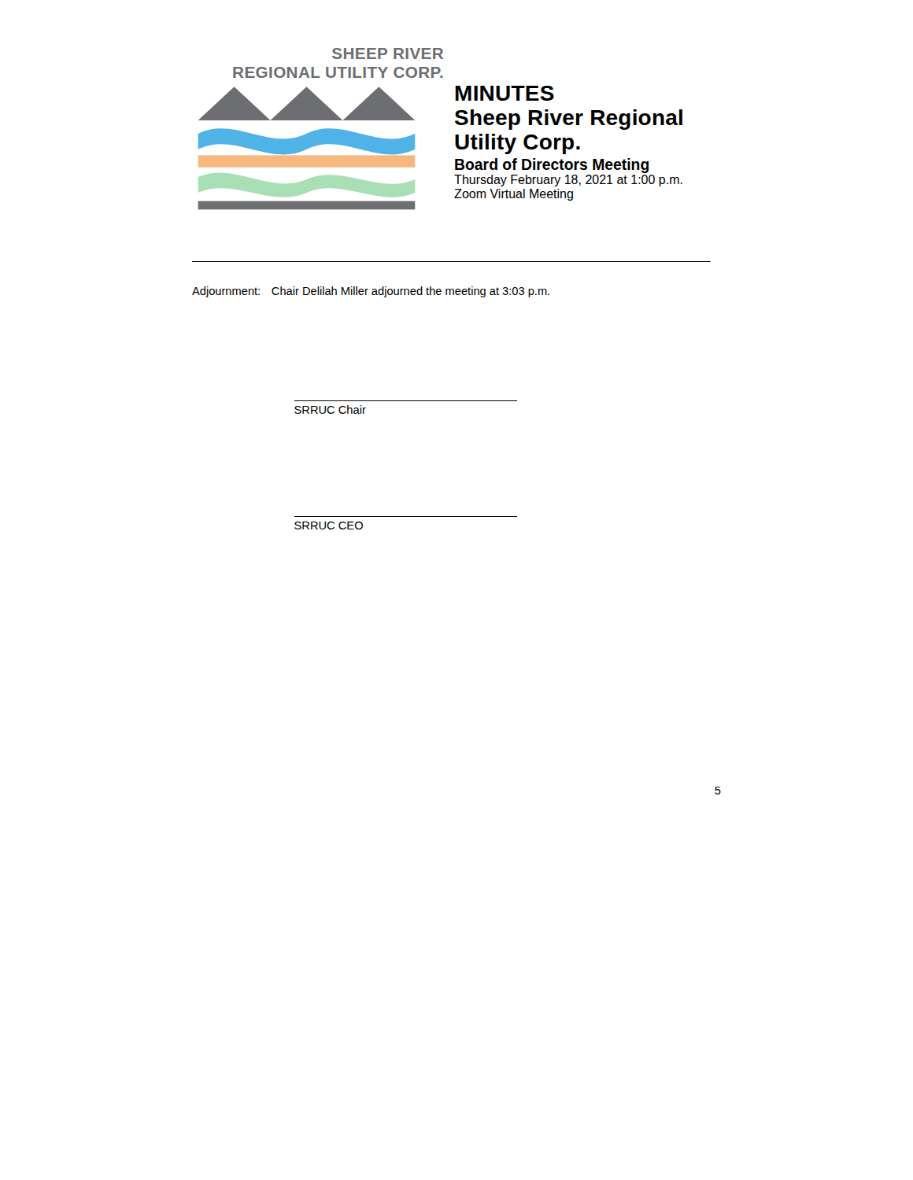SHEEP RIVER REGIONAL UTILITY CORP.
MINUTES
Sheep River Regional Utility Corp.
Board of Directors Meeting
Thursday February 18, 2021 at 1:00 p.m.
Zoom Virtual Meeting
______________________________________________________________________________________
Adjournment: Chair Delilah Miller adjourned the meeting at 3:03 p.m.
SRRUC Chair
SRRUC CEO
5